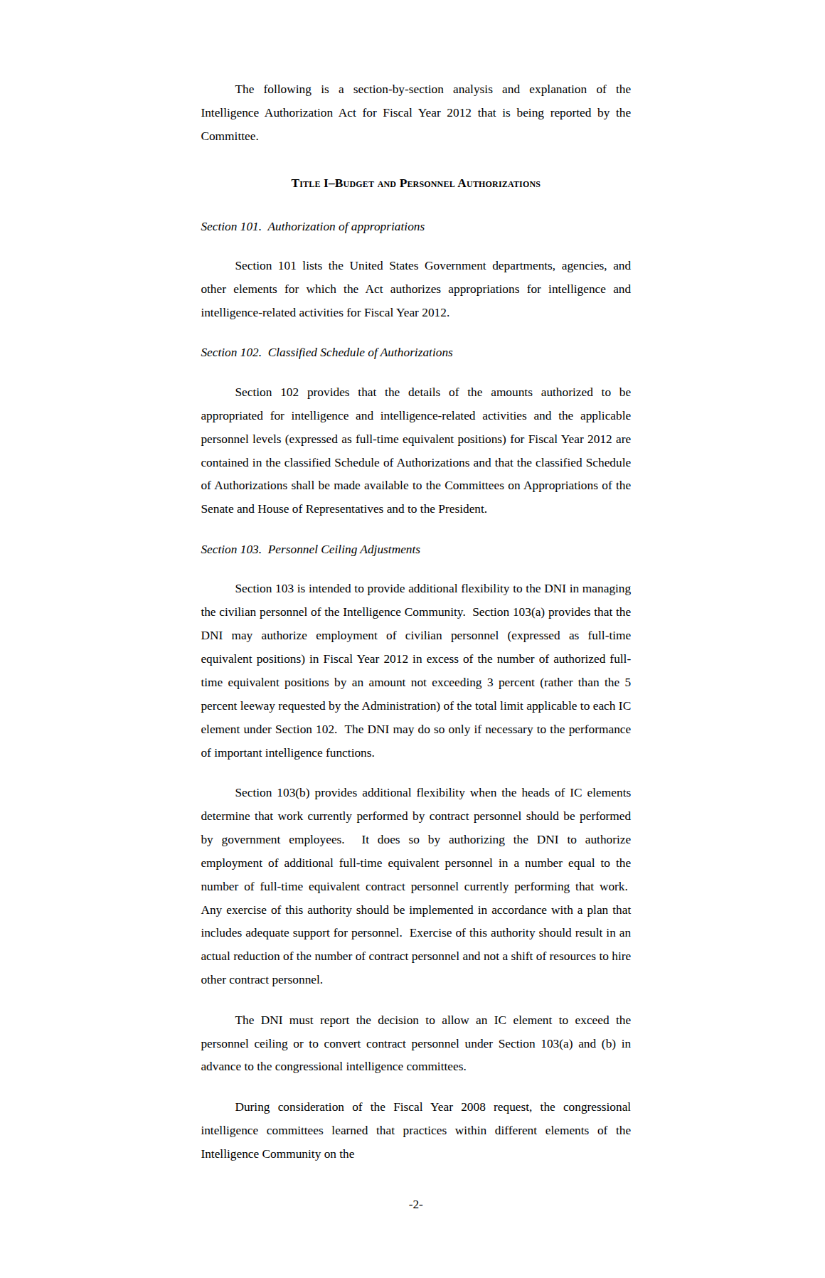The following is a section-by-section analysis and explanation of the Intelligence Authorization Act for Fiscal Year 2012 that is being reported by the Committee.
Title I–Budget and Personnel Authorizations
Section 101. Authorization of appropriations
Section 101 lists the United States Government departments, agencies, and other elements for which the Act authorizes appropriations for intelligence and intelligence-related activities for Fiscal Year 2012.
Section 102. Classified Schedule of Authorizations
Section 102 provides that the details of the amounts authorized to be appropriated for intelligence and intelligence-related activities and the applicable personnel levels (expressed as full-time equivalent positions) for Fiscal Year 2012 are contained in the classified Schedule of Authorizations and that the classified Schedule of Authorizations shall be made available to the Committees on Appropriations of the Senate and House of Representatives and to the President.
Section 103. Personnel Ceiling Adjustments
Section 103 is intended to provide additional flexibility to the DNI in managing the civilian personnel of the Intelligence Community. Section 103(a) provides that the DNI may authorize employment of civilian personnel (expressed as full-time equivalent positions) in Fiscal Year 2012 in excess of the number of authorized full-time equivalent positions by an amount not exceeding 3 percent (rather than the 5 percent leeway requested by the Administration) of the total limit applicable to each IC element under Section 102. The DNI may do so only if necessary to the performance of important intelligence functions.
Section 103(b) provides additional flexibility when the heads of IC elements determine that work currently performed by contract personnel should be performed by government employees. It does so by authorizing the DNI to authorize employment of additional full-time equivalent personnel in a number equal to the number of full-time equivalent contract personnel currently performing that work. Any exercise of this authority should be implemented in accordance with a plan that includes adequate support for personnel. Exercise of this authority should result in an actual reduction of the number of contract personnel and not a shift of resources to hire other contract personnel.
The DNI must report the decision to allow an IC element to exceed the personnel ceiling or to convert contract personnel under Section 103(a) and (b) in advance to the congressional intelligence committees.
During consideration of the Fiscal Year 2008 request, the congressional intelligence committees learned that practices within different elements of the Intelligence Community on the
-2-